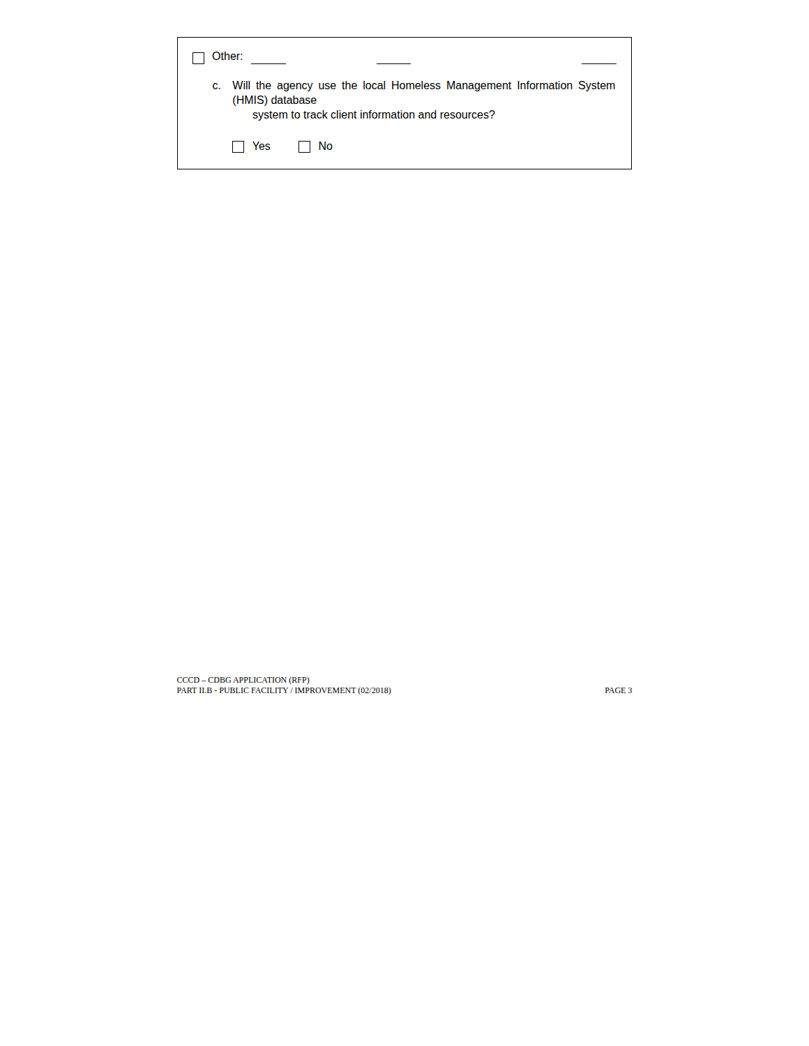Other:
c.
Will the agency use the local Homeless Management Information System (HMIS) database system to track client information and resources?
Yes No
CCCD – CDBG Application (RFP)
Part II.B - Public Facility / Improvement (02/2018)
Page 3